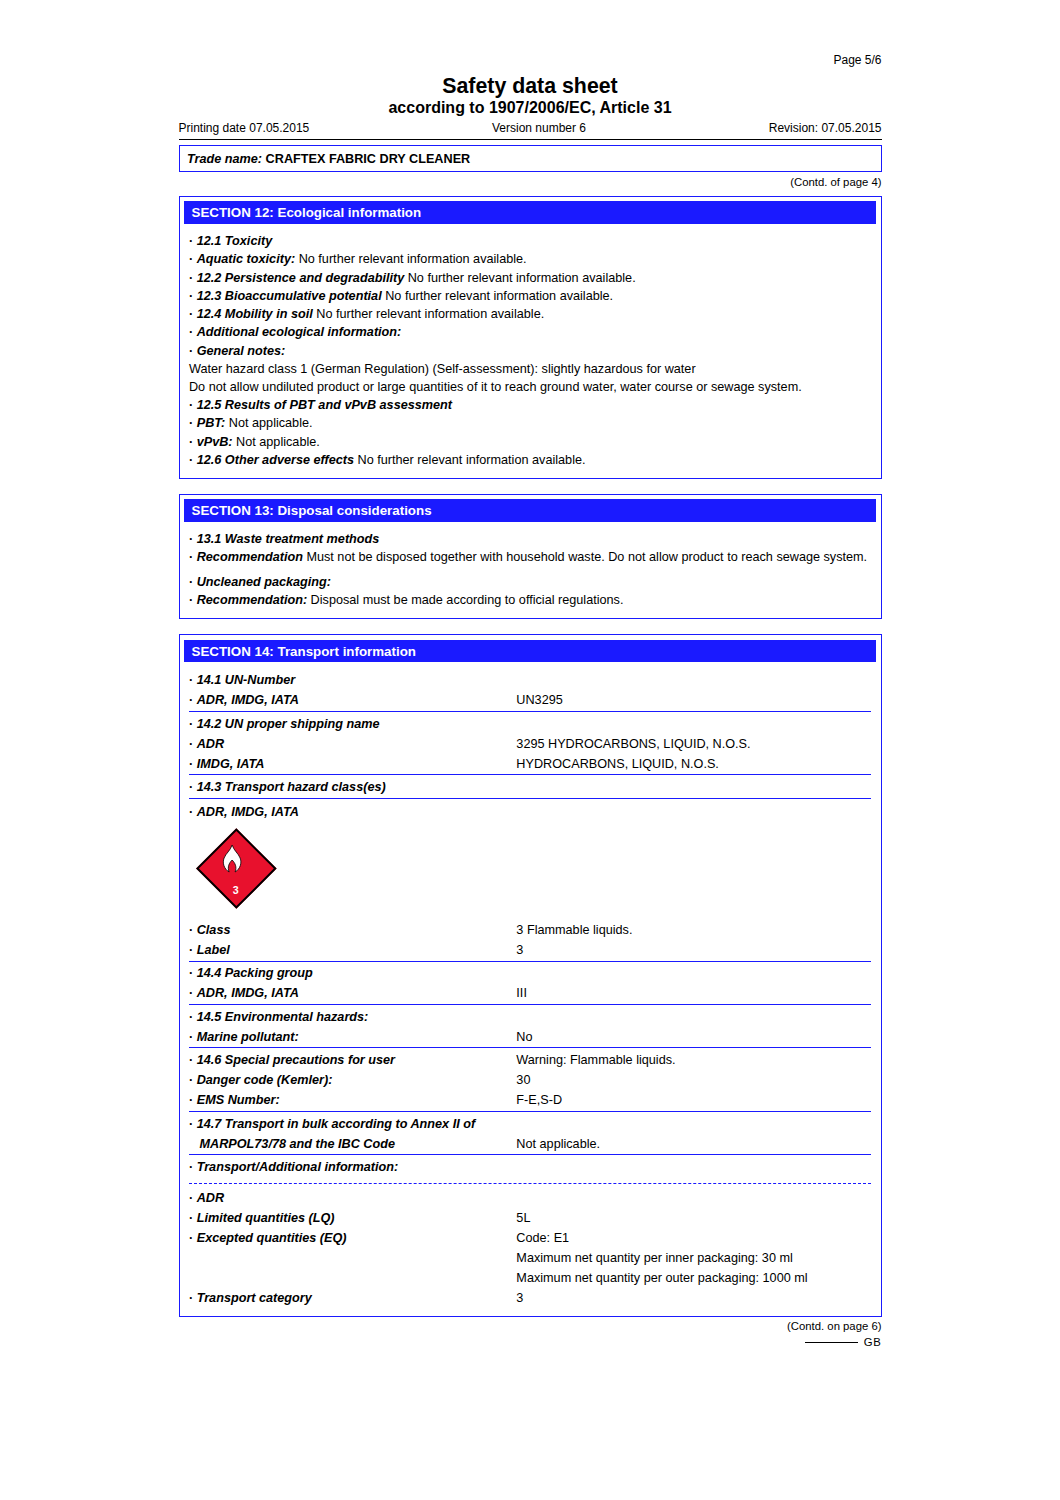Page 5/6
Safety data sheet
according to 1907/2006/EC, Article 31
Printing date 07.05.2015
Version number 6
Revision: 07.05.2015
Trade name: CRAFTEX FABRIC DRY CLEANER
(Contd. of page 4)
SECTION 12: Ecological information
· 12.1 Toxicity
· Aquatic toxicity: No further relevant information available.
· 12.2 Persistence and degradability No further relevant information available.
· 12.3 Bioaccumulative potential No further relevant information available.
· 12.4 Mobility in soil No further relevant information available.
· Additional ecological information:
· General notes:
Water hazard class 1 (German Regulation) (Self-assessment): slightly hazardous for water
Do not allow undiluted product or large quantities of it to reach ground water, water course or sewage system.
· 12.5 Results of PBT and vPvB assessment
· PBT: Not applicable.
· vPvB: Not applicable.
· 12.6 Other adverse effects No further relevant information available.
SECTION 13: Disposal considerations
· 13.1 Waste treatment methods
· Recommendation Must not be disposed together with household waste. Do not allow product to reach sewage system.
· Uncleaned packaging:
· Recommendation: Disposal must be made according to official regulations.
SECTION 14: Transport information
| · 14.1 UN-Number | |
| · ADR, IMDG, IATA | UN3295 |
| · 14.2 UN proper shipping name | |
| · ADR | 3295 HYDROCARBONS, LIQUID, N.O.S. |
| · IMDG, IATA | HYDROCARBONS, LIQUID, N.O.S. |
| · 14.3 Transport hazard class(es) | |
| · ADR, IMDG, IATA 3 |
| · Class | 3 Flammable liquids. |
| · Label | 3 |
| · 14.4 Packing group | |
| · ADR, IMDG, IATA | III |
| · 14.5 Environmental hazards: | |
| · Marine pollutant: | No |
| · 14.6 Special precautions for user | Warning: Flammable liquids. |
| · Danger code (Kemler): | 30 |
| · EMS Number: | F-E,S-D |
| · 14.7 Transport in bulk according to Annex II of | |
| MARPOL73/78 and the IBC Code | Not applicable. |
| · Transport/Additional information: |
| · ADR | |
| · Limited quantities (LQ) | 5L |
| · Excepted quantities (EQ) | Code: E1 |
| | Maximum net quantity per inner packaging: 30 ml |
| | Maximum net quantity per outer packaging: 1000 ml |
| · Transport category | 3 |
(Contd. on page 6) GB